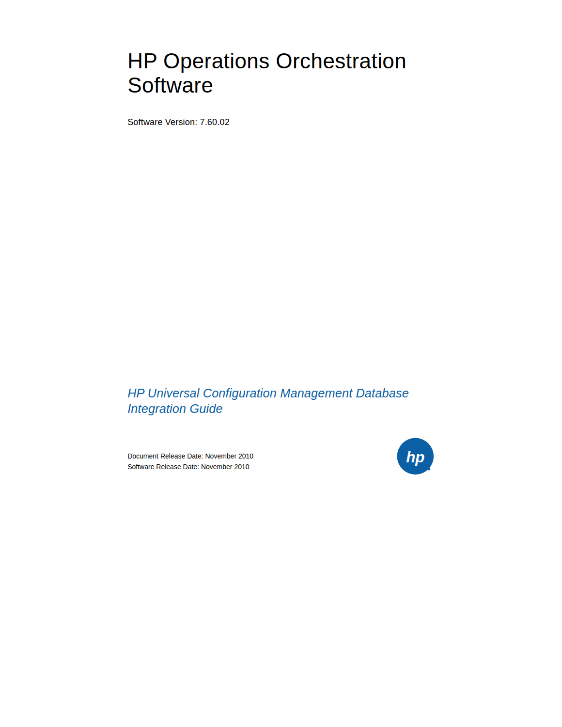HP Operations Orchestration Software
Software Version: 7.60.02
HP Universal Configuration Management Database Integration Guide
Document Release Date: November 2010
Software Release Date: November 2010
hp